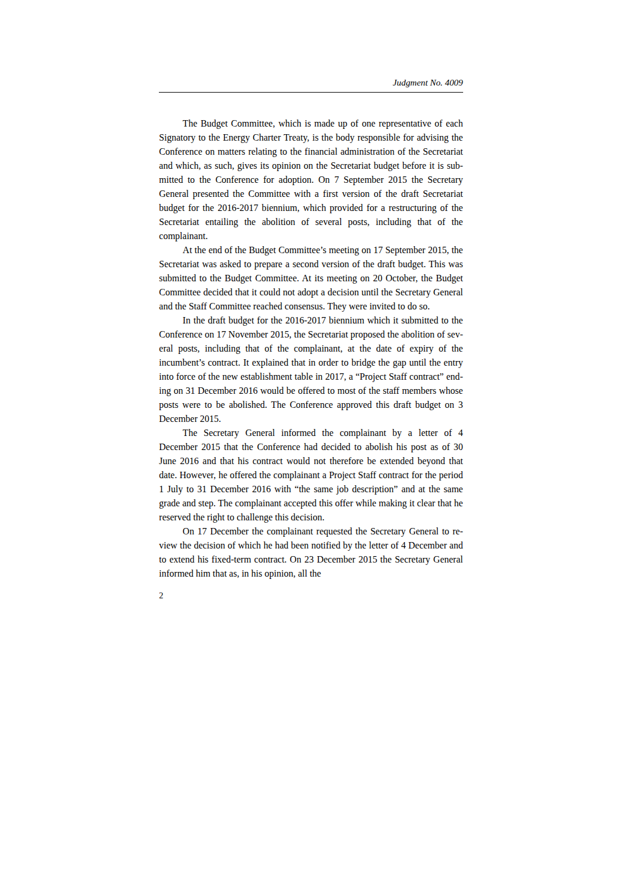Judgment No. 4009
The Budget Committee, which is made up of one representative of each Signatory to the Energy Charter Treaty, is the body responsible for advising the Conference on matters relating to the financial administration of the Secretariat and which, as such, gives its opinion on the Secretariat budget before it is submitted to the Conference for adoption. On 7 September 2015 the Secretary General presented the Committee with a first version of the draft Secretariat budget for the 2016-2017 biennium, which provided for a restructuring of the Secretariat entailing the abolition of several posts, including that of the complainant.
At the end of the Budget Committee’s meeting on 17 September 2015, the Secretariat was asked to prepare a second version of the draft budget. This was submitted to the Budget Committee. At its meeting on 20 October, the Budget Committee decided that it could not adopt a decision until the Secretary General and the Staff Committee reached consensus. They were invited to do so.
In the draft budget for the 2016-2017 biennium which it submitted to the Conference on 17 November 2015, the Secretariat proposed the abolition of several posts, including that of the complainant, at the date of expiry of the incumbent’s contract. It explained that in order to bridge the gap until the entry into force of the new establishment table in 2017, a “Project Staff contract” ending on 31 December 2016 would be offered to most of the staff members whose posts were to be abolished. The Conference approved this draft budget on 3 December 2015.
The Secretary General informed the complainant by a letter of 4 December 2015 that the Conference had decided to abolish his post as of 30 June 2016 and that his contract would not therefore be extended beyond that date. However, he offered the complainant a Project Staff contract for the period 1 July to 31 December 2016 with “the same job description” and at the same grade and step. The complainant accepted this offer while making it clear that he reserved the right to challenge this decision.
On 17 December the complainant requested the Secretary General to review the decision of which he had been notified by the letter of 4 December and to extend his fixed-term contract. On 23 December 2015 the Secretary General informed him that as, in his opinion, all the
2